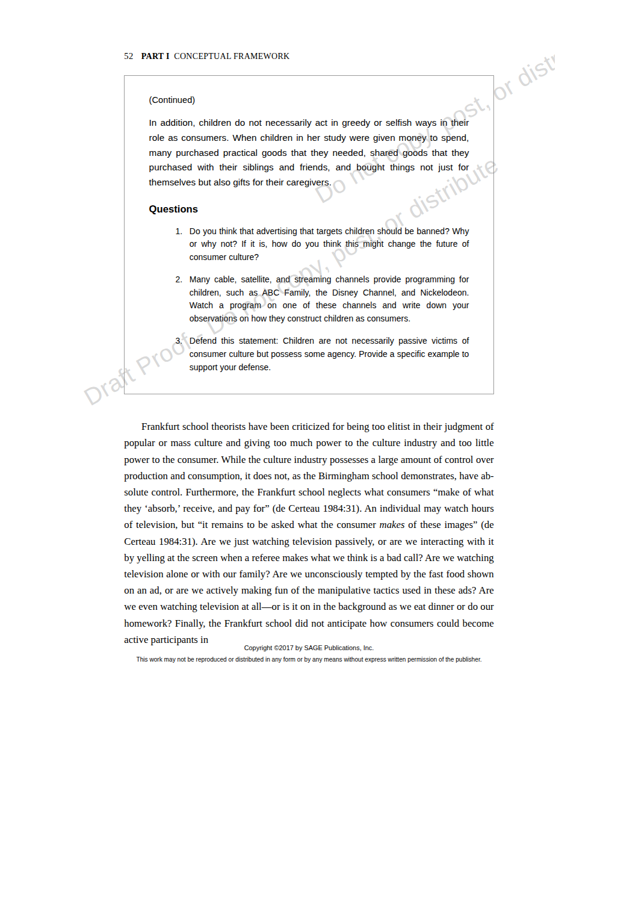52 PART I CONCEPTUAL FRAMEWORK
(Continued)
In addition, children do not necessarily act in greedy or selfish ways in their role as consumers. When children in her study were given money to spend, many purchased practical goods that they needed, shared goods that they purchased with their siblings and friends, and bought things not just for themselves but also gifts for their caregivers.
Questions
Do you think that advertising that targets children should be banned? Why or why not? If it is, how do you think this might change the future of consumer culture?
Many cable, satellite, and streaming channels provide programming for children, such as ABC Family, the Disney Channel, and Nickelodeon. Watch a program on one of these channels and write down your observations on how they construct children as consumers.
Defend this statement: Children are not necessarily passive victims of consumer culture but possess some agency. Provide a specific example to support your defense.
Frankfurt school theorists have been criticized for being too elitist in their judgment of popular or mass culture and giving too much power to the culture industry and too little power to the consumer. While the culture industry possesses a large amount of control over production and consumption, it does not, as the Birmingham school demonstrates, have absolute control. Furthermore, the Frankfurt school neglects what consumers “make of what they ‘absorb,’ receive, and pay for” (de Certeau 1984:31). An individual may watch hours of television, but “it remains to be asked what the consumer makes of these images” (de Certeau 1984:31). Are we just watching television passively, or are we interacting with it by yelling at the screen when a referee makes what we think is a bad call? Are we watching television alone or with our family? Are we unconsciously tempted by the fast food shown on an ad, or are we actively making fun of the manipulative tactics used in these ads? Are we even watching television at all—or is it on in the background as we eat dinner or do our homework? Finally, the Frankfurt school did not anticipate how consumers could become active participants in
Do not copy, post, or distribute Draft Proof - Do not copy, post, or distribute
Copyright ©2017 by SAGE Publications, Inc.
This work may not be reproduced or distributed in any form or by any means without express written permission of the publisher.